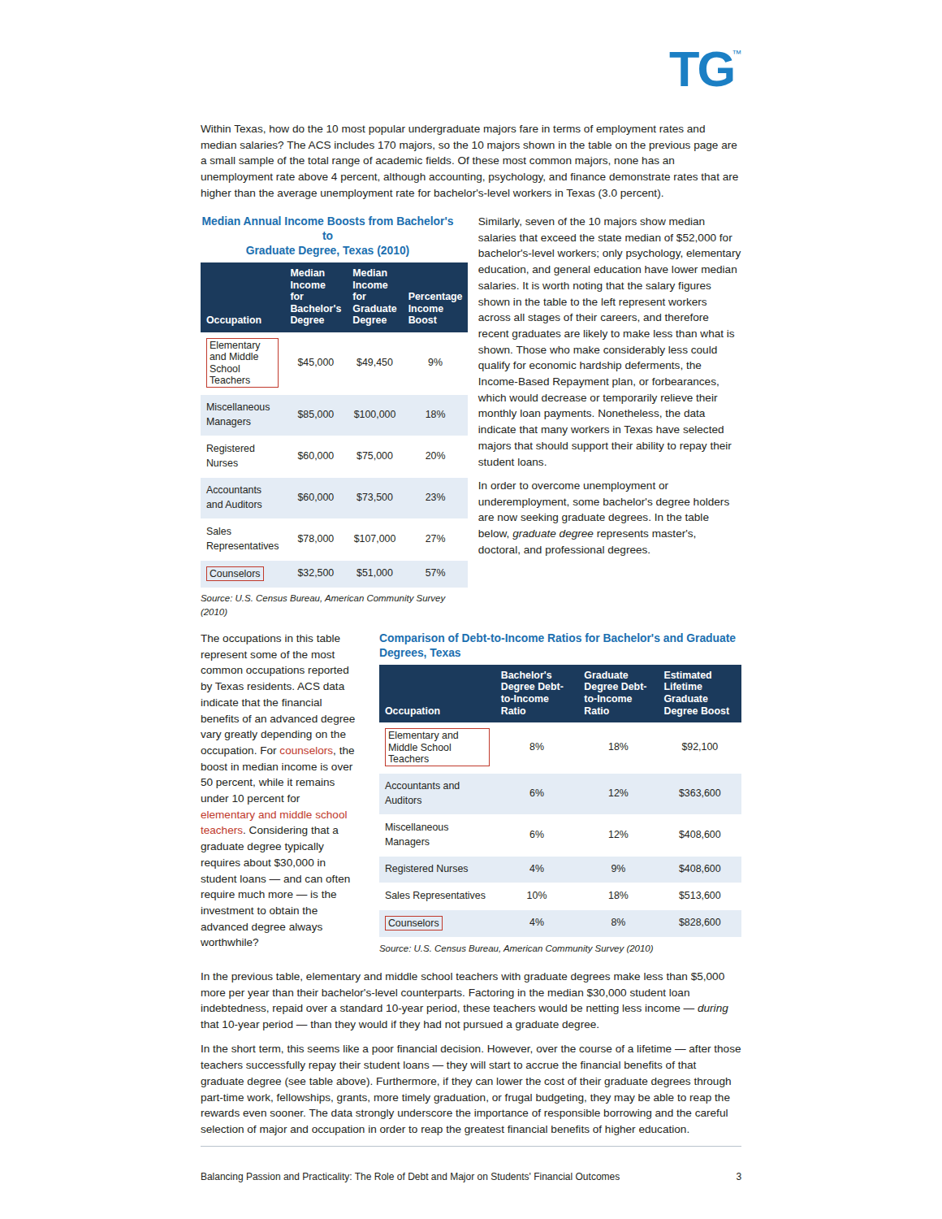TG™
Within Texas, how do the 10 most popular undergraduate majors fare in terms of employment rates and median salaries? The ACS includes 170 majors, so the 10 majors shown in the table on the previous page are a small sample of the total range of academic fields. Of these most common majors, none has an unemployment rate above 4 percent, although accounting, psychology, and finance demonstrate rates that are higher than the average unemployment rate for bachelor's-level workers in Texas (3.0 percent).
Median Annual Income Boosts from Bachelor's to
Graduate Degree, Texas (2010)
| Occupation | Median Income for Bachelor's Degree | Median Income for Graduate Degree | Percentage Income Boost |
| --- | --- | --- | --- |
| Elementary and Middle School Teachers | $45,000 | $49,450 | 9% |
| Miscellaneous Managers | $85,000 | $100,000 | 18% |
| Registered Nurses | $60,000 | $75,000 | 20% |
| Accountants and Auditors | $60,000 | $73,500 | 23% |
| Sales Representatives | $78,000 | $107,000 | 27% |
| Counselors | $32,500 | $51,000 | 57% |
Source: U.S. Census Bureau, American Community Survey (2010)
Similarly, seven of the 10 majors show median salaries that exceed the state median of $52,000 for bachelor's-level workers; only psychology, elementary education, and general education have lower median salaries. It is worth noting that the salary figures shown in the table to the left represent workers across all stages of their careers, and therefore recent graduates are likely to make less than what is shown. Those who make considerably less could qualify for economic hardship deferments, the Income-Based Repayment plan, or forbearances, which would decrease or temporarily relieve their monthly loan payments. Nonetheless, the data indicate that many workers in Texas have selected majors that should support their ability to repay their student loans.
In order to overcome unemployment or underemployment, some bachelor's degree holders are now seeking graduate degrees. In the table below, graduate degree represents master's, doctoral, and professional degrees.
The occupations in this table represent some of the most common occupations reported by Texas residents. ACS data indicate that the financial benefits of an advanced degree vary greatly depending on the occupation. For counselors, the boost in median income is over 50 percent, while it remains under 10 percent for elementary and middle school teachers. Considering that a graduate degree typically requires about $30,000 in student loans — and can often require much more — is the investment to obtain the advanced degree always worthwhile?
Comparison of Debt-to-Income Ratios for Bachelor's and Graduate Degrees, Texas
| Occupation | Bachelor's Degree Debt-to-Income Ratio | Graduate Degree Debt-to-Income Ratio | Estimated Lifetime Graduate Degree Boost |
| --- | --- | --- | --- |
| Elementary and Middle School Teachers | 8% | 18% | $92,100 |
| Accountants and Auditors | 6% | 12% | $363,600 |
| Miscellaneous Managers | 6% | 12% | $408,600 |
| Registered Nurses | 4% | 9% | $408,600 |
| Sales Representatives | 10% | 18% | $513,600 |
| Counselors | 4% | 8% | $828,600 |
Source: U.S. Census Bureau, American Community Survey (2010)
In the previous table, elementary and middle school teachers with graduate degrees make less than $5,000 more per year than their bachelor's-level counterparts. Factoring in the median $30,000 student loan indebtedness, repaid over a standard 10-year period, these teachers would be netting less income — during that 10-year period — than they would if they had not pursued a graduate degree.
In the short term, this seems like a poor financial decision. However, over the course of a lifetime — after those teachers successfully repay their student loans — they will start to accrue the financial benefits of that graduate degree (see table above). Furthermore, if they can lower the cost of their graduate degrees through part-time work, fellowships, grants, more timely graduation, or frugal budgeting, they may be able to reap the rewards even sooner. The data strongly underscore the importance of responsible borrowing and the careful selection of major and occupation in order to reap the greatest financial benefits of higher education.
Balancing Passion and Practicality: The Role of Debt and Major on Students' Financial Outcomes
3